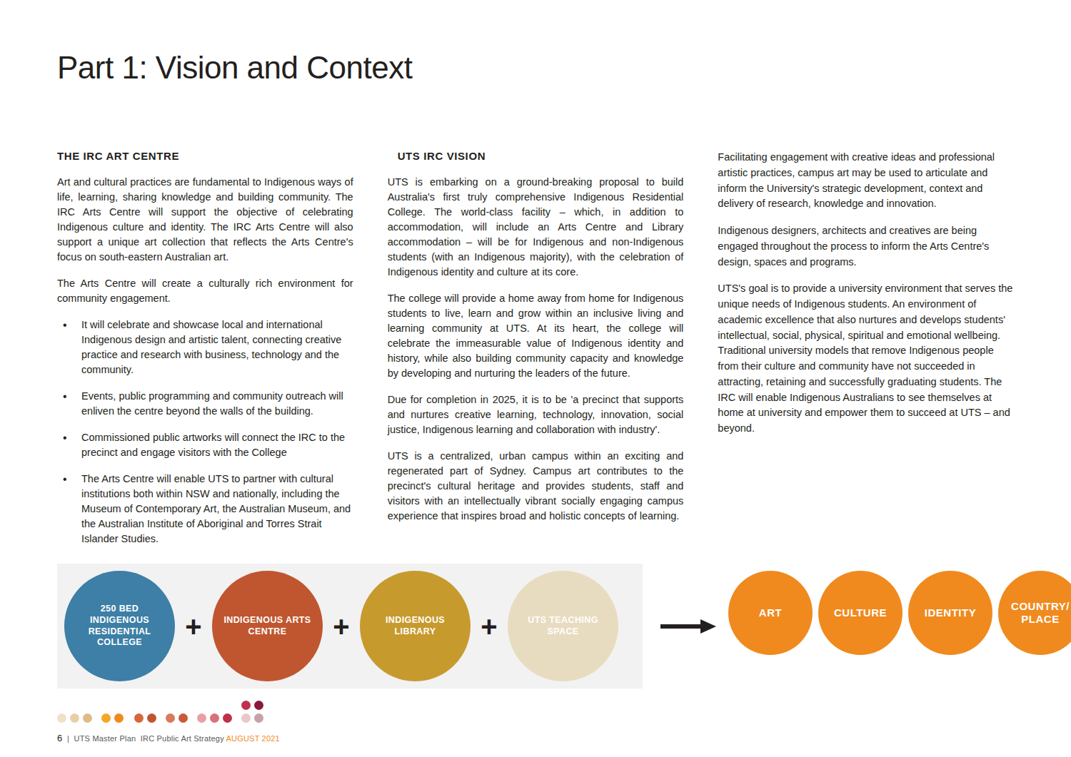Part 1: Vision and Context
The IRC Art Centre
Art and cultural practices are fundamental to Indigenous ways of life, learning, sharing knowledge and building community. The IRC Arts Centre will support the objective of celebrating Indigenous culture and identity. The IRC Arts Centre will also support a unique art collection that reflects the Arts Centre's focus on south-eastern Australian art.
The Arts Centre will create a culturally rich environment for community engagement.
It will celebrate and showcase local and international Indigenous design and artistic talent, connecting creative practice and research with business, technology and the community.
Events, public programming and community outreach will enliven the centre beyond the walls of the building.
Commissioned public artworks will connect the IRC to the precinct and engage visitors with the College
The Arts Centre will enable UTS to partner with cultural institutions both within NSW and nationally, including the Museum of Contemporary Art, the Australian Museum, and the Australian Institute of Aboriginal and Torres Strait Islander Studies.
UTS IRC Vision
UTS is embarking on a ground-breaking proposal to build Australia's first truly comprehensive Indigenous Residential College. The world-class facility – which, in addition to accommodation, will include an Arts Centre and Library accommodation – will be for Indigenous and non-Indigenous students (with an Indigenous majority), with the celebration of Indigenous identity and culture at its core.
The college will provide a home away from home for Indigenous students to live, learn and grow within an inclusive living and learning community at UTS. At its heart, the college will celebrate the immeasurable value of Indigenous identity and history, while also building community capacity and knowledge by developing and nurturing the leaders of the future.
Due for completion in 2025, it is to be 'a precinct that supports and nurtures creative learning, technology, innovation, social justice, Indigenous learning and collaboration with industry'.
UTS is a centralized, urban campus within an exciting and regenerated part of Sydney. Campus art contributes to the precinct's cultural heritage and provides students, staff and visitors with an intellectually vibrant socially engaging campus experience that inspires broad and holistic concepts of learning.
Facilitating engagement with creative ideas and professional artistic practices, campus art may be used to articulate and inform the University's strategic development, context and delivery of research, knowledge and innovation.
Indigenous designers, architects and creatives are being engaged throughout the process to inform the Arts Centre's design, spaces and programs.
UTS's goal is to provide a university environment that serves the unique needs of Indigenous students. An environment of academic excellence that also nurtures and develops students' intellectual, social, physical, spiritual and emotional wellbeing. Traditional university models that remove Indigenous people from their culture and community have not succeeded in attracting, retaining and successfully graduating students. The IRC will enable Indigenous Australians to see themselves at home at university and empower them to succeed at UTS – and beyond.
250 BED INDIGENOUS
RESIDENTIAL COLLEGE
+
INDIGENOUS ARTS
CENTRE
+
INDIGENOUS
LIBRARY
+
UTS TEACHING
SPACE
ART
CULTURE
IDENTITY
COUNTRY/
PLACE
6 | UTS Master Plan IRC Public Art Strategy AUGUST 2021